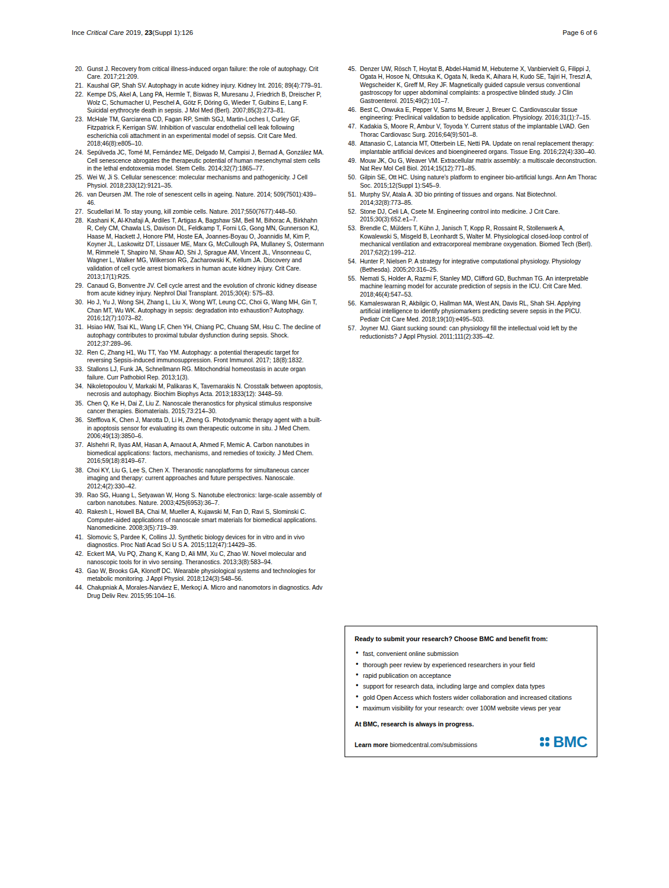Ince Critical Care 2019, 23(Suppl 1):126
Page 6 of 6
20 Gunst J. Recovery from critical illness-induced organ failure: the role of autophagy. Crit Care. 2017;21:209.
21 Kaushal GP, Shah SV. Autophagy in acute kidney injury. Kidney Int. 2016; 89(4):779–91.
22 Kempe DS, Akel A, Lang PA, Hermle T, Biswas R, Muresanu J, Friedrich B, Dreischer P, Wolz C, Schumacher U, Peschel A, Götz F, Döring G, Wieder T, Gulbins E, Lang F. Suicidal erythrocyte death in sepsis. J Mol Med (Berl). 2007;85(3):273–81.
23 McHale TM, Garciarena CD, Fagan RP, Smith SGJ, Martin-Loches I, Curley GF, Fitzpatrick F, Kerrigan SW. Inhibition of vascular endothelial cell leak following escherichia coli attachment in an experimental model of sepsis. Crit Care Med. 2018;46(8):e805–10.
24 Sepúlveda JC, Tomé M, Fernández ME, Delgado M, Campisi J, Bernad A, González MA. Cell senescence abrogates the therapeutic potential of human mesenchymal stem cells in the lethal endotoxemia model. Stem Cells. 2014;32(7):1865–77.
25 Wei W, Ji S. Cellular senescence: molecular mechanisms and pathogenicity. J Cell Physiol. 2018;233(12):9121–35.
26van Deursen JM. The role of senescent cells in ageing. Nature. 2014; 509(7501):439–46.
27 Scudellari M. To stay young, kill zombie cells. Nature. 2017;550(7677):448–50.
28 Kashani K, Al-Khafaji A, Ardiles T, Artigas A, Bagshaw SM, Bell M, Bihorac A, Birkhahn R, Cely CM, Chawla LS, Davison DL, Feldkamp T, Forni LG, Gong MN, Gunnerson KJ, Haase M, Hackett J, Honore PM, Hoste EA, Joannes-Boyau O, Joannidis M, Kim P, Koyner JL, Laskowitz DT, Lissauer ME, Marx G, McCullough PA, Mullaney S, Ostermann M, Rimmelé T, Shapiro NI, Shaw AD, Shi J, Sprague AM, Vincent JL, Vinsonneau C, Wagner L, Walker MG, Wilkerson RG, Zacharowski K, Kellum JA. Discovery and validation of cell cycle arrest biomarkers in human acute kidney injury. Crit Care. 2013;17(1):R25.
29 Canaud G, Bonventre JV. Cell cycle arrest and the evolution of chronic kidney disease from acute kidney injury. Nephrol Dial Transplant. 2015;30(4): 575–83.
30 Ho J, Yu J, Wong SH, Zhang L, Liu X, Wong WT, Leung CC, Choi G, Wang MH, Gin T, Chan MT, Wu WK. Autophagy in sepsis: degradation into exhaustion? Autophagy. 2016;12(7):1073–82.
31 Hsiao HW, Tsai KL, Wang LF, Chen YH, Chiang PC, Chuang SM, Hsu C. The decline of autophagy contributes to proximal tubular dysfunction during sepsis. Shock. 2012;37:289–96.
32 Ren C, Zhang H1, Wu TT, Yao YM. Autophagy: a potential therapeutic target for reversing Sepsis-induced immunosuppression. Front Immunol. 2017; 18(8):1832.
33 Stallons LJ, Funk JA, Schnellmann RG. Mitochondrial homeostasis in acute organ failure. Curr Pathobiol Rep. 2013;1(3).
34 Nikoletopoulou V, Markaki M, Palikaras K, Tavernarakis N. Crosstalk between apoptosis, necrosis and autophagy. Biochim Biophys Acta. 2013;1833(12): 3448–59.
35 Chen Q, Ke H, Dai Z, Liu Z. Nanoscale theranostics for physical stimulus responsive cancer therapies. Biomaterials. 2015;73:214–30.
36 Stefflova K, Chen J, Marotta D, Li H, Zheng G. Photodynamic therapy agent with a built-in apoptosis sensor for evaluating its own therapeutic outcome in situ. J Med Chem. 2006;49(13):3850–6.
37 Alshehri R, Ilyas AM, Hasan A, Arnaout A, Ahmed F, Memic A. Carbon nanotubes in biomedical applications: factors, mechanisms, and remedies of toxicity. J Med Chem. 2016;59(18):8149–67.
38 Choi KY, Liu G, Lee S, Chen X. Theranostic nanoplatforms for simultaneous cancer imaging and therapy: current approaches and future perspectives. Nanoscale. 2012;4(2):330–42.
39 Rao SG, Huang L, Setyawan W, Hong S. Nanotube electronics: large-scale assembly of carbon nanotubes. Nature. 2003;425(6953):36–7.
40 Rakesh L, Howell BA, Chai M, Mueller A, Kujawski M, Fan D, Ravi S, Slominski C. Computer-aided applications of nanoscale smart materials for biomedical applications. Nanomedicine. 2008;3(5):719–39.
41 Slomovic S, Pardee K, Collins JJ. Synthetic biology devices for in vitro and in vivo diagnostics. Proc Natl Acad Sci U S A. 2015;112(47):14429–35.
42 Eckert MA, Vu PQ, Zhang K, Kang D, Ali MM, Xu C, Zhao W. Novel molecular and nanoscopic tools for in vivo sensing. Theranostics. 2013;3(8):583–94.
43 Gao W, Brooks GA, Klonoff DC. Wearable physiological systems and technologies for metabolic monitoring. J Appl Physiol. 2018;124(3):548–56.
44 Chałupniak A, Morales-Narváez E, Merkoçi A. Micro and nanomotors in diagnostics. Adv Drug Deliv Rev. 2015;95:104–16.
45 Denzer UW, Rösch T, Hoytat B, Abdel-Hamid M, Hebuterne X, Vanbiervielt G, Filippi J, Ogata H, Hosoe N, Ohtsuka K, Ogata N, Ikeda K, Aihara H, Kudo SE, Tajiri H, Treszl A, Wegscheider K, Greff M, Rey JF. Magnetically guided capsule versus conventional gastroscopy for upper abdominal complaints: a prospective blinded study. J Clin Gastroenterol. 2015;49(2):101–7.
46 Best C, Onwuka E, Pepper V, Sams M, Breuer J, Breuer C. Cardiovascular tissue engineering: Preclinical validation to bedside application. Physiology. 2016;31(1):7–15.
47 Kadakia S, Moore R, Ambur V, Toyoda Y. Current status of the implantable LVAD. Gen Thorac Cardiovasc Surg. 2016;64(9):501–8.
48 Attanasio C, Latancia MT, Otterbein LE, Netti PA. Update on renal replacement therapy: implantable artificial devices and bioengineered organs. Tissue Eng. 2016;22(4):330–40.
49 Mouw JK, Ou G, Weaver VM. Extracellular matrix assembly: a multiscale deconstruction. Nat Rev Mol Cell Biol. 2014;15(12):771–85.
50 Gilpin SE, Ott HC. Using nature's platform to engineer bio-artificial lungs. Ann Am Thorac Soc. 2015;12(Suppl 1):S45–9.
51 Murphy SV, Atala A. 3D bio printing of tissues and organs. Nat Biotechnol. 2014;32(8):773–85.
52 Stone DJ, Celi LA, Csete M. Engineering control into medicine. J Crit Care. 2015;30(3):652.e1–7.
53 Brendle C, Mülders T, Kühn J, Janisch T, Kopp R, Rossaint R, Stollenwerk A, Kowalewski S, Misgeld B, Leonhardt S, Walter M. Physiological closed-loop control of mechanical ventilation and extracorporeal membrane oxygenation. Biomed Tech (Berl). 2017;62(2):199–212.
54 Hunter P, Nielsen P. A strategy for integrative computational physiology. Physiology (Bethesda). 2005;20:316–25.
55 Nemati S, Holder A, Razmi F, Stanley MD, Clifford GD, Buchman TG. An interpretable machine learning model for accurate prediction of sepsis in the ICU. Crit Care Med. 2018;46(4):547–53.
56 Kamaleswaran R, Akbilgic O, Hallman MA, West AN, Davis RL, Shah SH. Applying artificial intelligence to identify physiomarkers predicting severe sepsis in the PICU. Pediatr Crit Care Med. 2018;19(10):e495–503.
57 Joyner MJ. Giant sucking sound: can physiology fill the intellectual void left by the reductionists? J Appl Physiol. 2011;111(2):335–42.
Ready to submit your research? Choose BMC and benefit from:
fast, convenient online submission
thorough peer review by experienced researchers in your field
rapid publication on acceptance
support for research data, including large and complex data types
gold Open Access which fosters wider collaboration and increased citations
maximum visibility for your research: over 100M website views per year
At BMC, research is always in progress.
Learn more biomedcentral.com/submissions
BMC